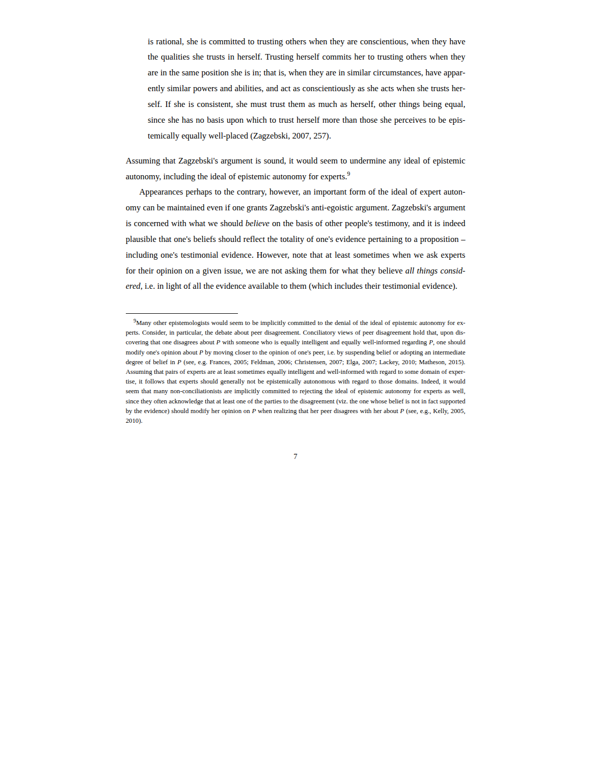is rational, she is committed to trusting others when they are conscientious, when they have the qualities she trusts in herself. Trusting herself commits her to trusting others when they are in the same position she is in; that is, when they are in similar circumstances, have apparently similar powers and abilities, and act as conscientiously as she acts when she trusts herself. If she is consistent, she must trust them as much as herself, other things being equal, since she has no basis upon which to trust herself more than those she perceives to be epistemically equally well-placed (Zagzebski, 2007, 257).
Assuming that Zagzebski's argument is sound, it would seem to undermine any ideal of epistemic autonomy, including the ideal of epistemic autonomy for experts.9
Appearances perhaps to the contrary, however, an important form of the ideal of expert autonomy can be maintained even if one grants Zagzebski's anti-egoistic argument. Zagzebski's argument is concerned with what we should believe on the basis of other people's testimony, and it is indeed plausible that one's beliefs should reflect the totality of one's evidence pertaining to a proposition – including one's testimonial evidence. However, note that at least sometimes when we ask experts for their opinion on a given issue, we are not asking them for what they believe all things considered, i.e. in light of all the evidence available to them (which includes their testimonial evidence).
9Many other epistemologists would seem to be implicitly committed to the denial of the ideal of epistemic autonomy for experts. Consider, in particular, the debate about peer disagreement. Conciliatory views of peer disagreement hold that, upon discovering that one disagrees about P with someone who is equally intelligent and equally well-informed regarding P, one should modify one's opinion about P by moving closer to the opinion of one's peer, i.e. by suspending belief or adopting an intermediate degree of belief in P (see, e.g. Frances, 2005; Feldman, 2006; Christensen, 2007; Elga, 2007; Lackey, 2010; Matheson, 2015). Assuming that pairs of experts are at least sometimes equally intelligent and well-informed with regard to some domain of expertise, it follows that experts should generally not be epistemically autonomous with regard to those domains. Indeed, it would seem that many non-conciliationists are implicitly committed to rejecting the ideal of epistemic autonomy for experts as well, since they often acknowledge that at least one of the parties to the disagreement (viz. the one whose belief is not in fact supported by the evidence) should modify her opinion on P when realizing that her peer disagrees with her about P (see, e.g., Kelly, 2005, 2010).
7